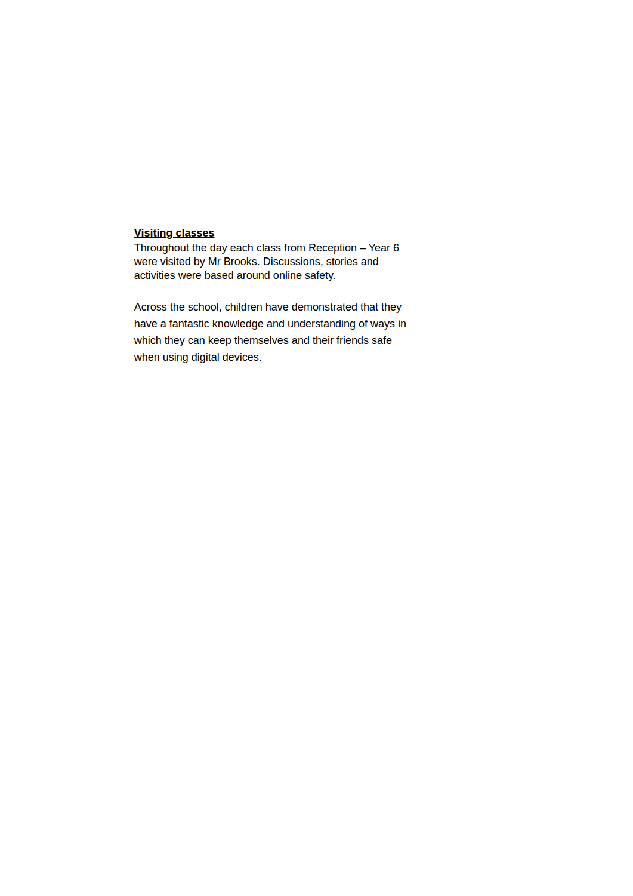Visiting classes
Throughout the day each class from Reception – Year 6 were visited by Mr Brooks. Discussions, stories and activities were based around online safety.
Across the school, children have demonstrated that they have a fantastic knowledge and understanding of ways in which they can keep themselves and their friends safe when using digital devices.